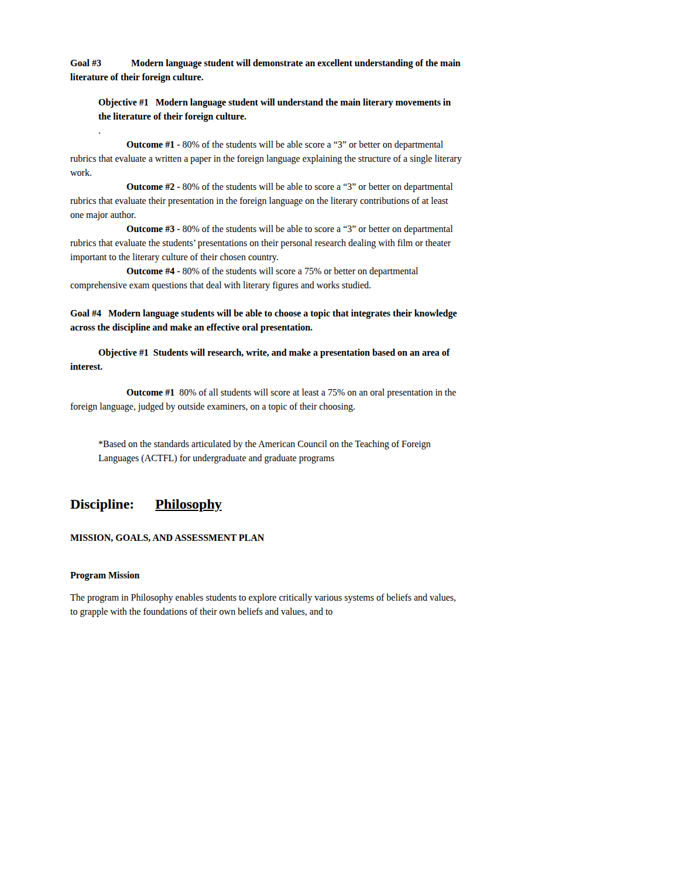Goal #3 Modern language student will demonstrate an excellent understanding of the main literature of their foreign culture.
Objective #1 Modern language student will understand the main literary movements in the literature of their foreign culture.
.
Outcome #1 - 80% of the students will be able score a “3” or better on departmental rubrics that evaluate a written a paper in the foreign language explaining the structure of a single literary work.
Outcome #2 - 80% of the students will be able to score a “3” or better on departmental rubrics that evaluate their presentation in the foreign language on the literary contributions of at least one major author.
Outcome #3 - 80% of the students will be able to score a “3” or better on departmental rubrics that evaluate the students’ presentations on their personal research dealing with film or theater important to the literary culture of their chosen country.
Outcome #4 - 80% of the students will score a 75% or better on departmental comprehensive exam questions that deal with literary figures and works studied.
Goal #4 Modern language students will be able to choose a topic that integrates their knowledge across the discipline and make an effective oral presentation.
Objective #1 Students will research, write, and make a presentation based on an area of interest.
Outcome #1 80% of all students will score at least a 75% on an oral presentation in the foreign language, judged by outside examiners, on a topic of their choosing.
*Based on the standards articulated by the American Council on the Teaching of Foreign Languages (ACTFL) for undergraduate and graduate programs
Discipline: Philosophy
MISSION, GOALS, AND ASSESSMENT PLAN
Program Mission
The program in Philosophy enables students to explore critically various systems of beliefs and values, to grapple with the foundations of their own beliefs and values, and to